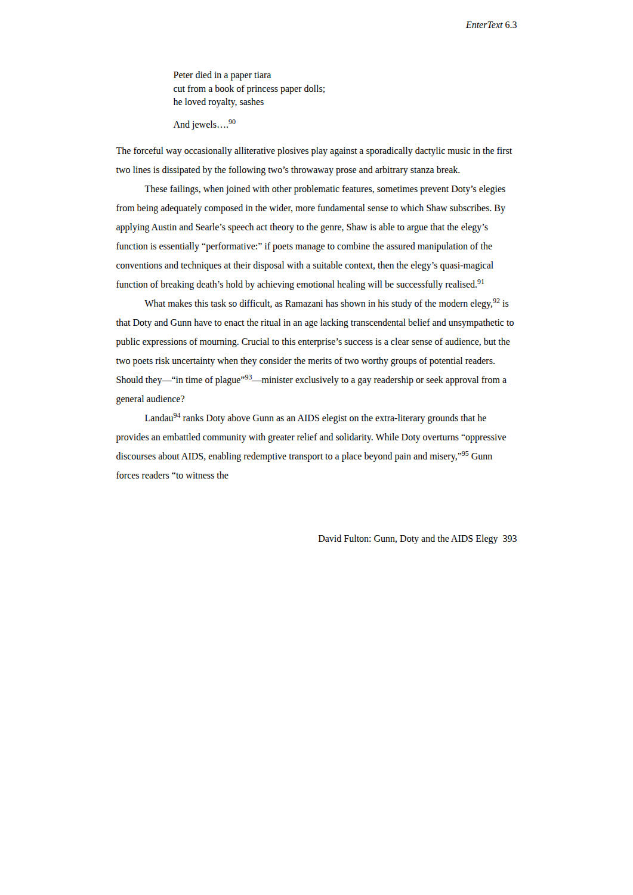EnterText 6.3
Peter died in a paper tiara
cut from a book of princess paper dolls;
he loved royalty, sashes
And jewels….90
The forceful way occasionally alliterative plosives play against a sporadically dactylic music in the first two lines is dissipated by the following two’s throwaway prose and arbitrary stanza break.
These failings, when joined with other problematic features, sometimes prevent Doty’s elegies from being adequately composed in the wider, more fundamental sense to which Shaw subscribes. By applying Austin and Searle’s speech act theory to the genre, Shaw is able to argue that the elegy’s function is essentially “performative:” if poets manage to combine the assured manipulation of the conventions and techniques at their disposal with a suitable context, then the elegy’s quasi-magical function of breaking death’s hold by achieving emotional healing will be successfully realised.91
What makes this task so difficult, as Ramazani has shown in his study of the modern elegy,92 is that Doty and Gunn have to enact the ritual in an age lacking transcendental belief and unsympathetic to public expressions of mourning. Crucial to this enterprise’s success is a clear sense of audience, but the two poets risk uncertainty when they consider the merits of two worthy groups of potential readers. Should they—“in time of plague”93—minister exclusively to a gay readership or seek approval from a general audience?
Landau94 ranks Doty above Gunn as an AIDS elegist on the extra-literary grounds that he provides an embattled community with greater relief and solidarity. While Doty overturns “oppressive discourses about AIDS, enabling redemptive transport to a place beyond pain and misery,”95 Gunn forces readers “to witness the
David Fulton: Gunn, Doty and the AIDS Elegy 393